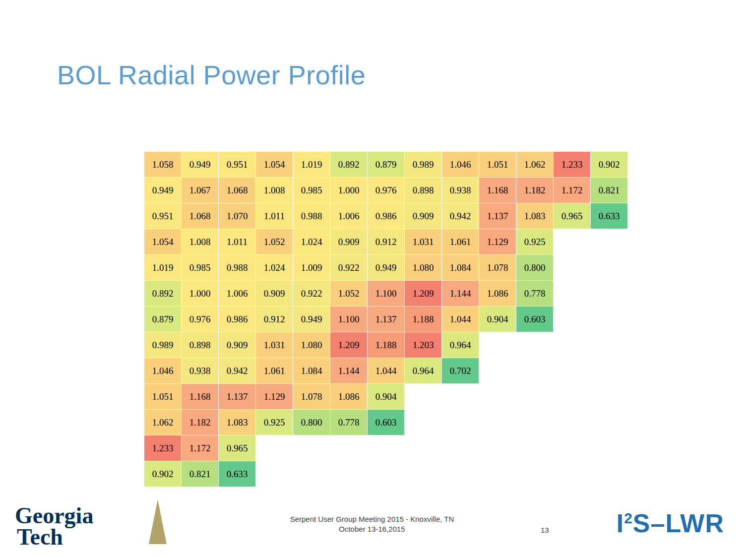BOL Radial Power Profile
| 1.058 | 0.949 | 0.951 | 1.054 | 1.019 | 0.892 | 0.879 | 0.989 | 1.046 | 1.051 | 1.062 | 1.233 | 0.902 |
| 0.949 | 1.067 | 1.068 | 1.008 | 0.985 | 1.000 | 0.976 | 0.898 | 0.938 | 1.168 | 1.182 | 1.172 | 0.821 |
| 0.951 | 1.068 | 1.070 | 1.011 | 0.988 | 1.006 | 0.986 | 0.909 | 0.942 | 1.137 | 1.083 | 0.965 | 0.633 |
| 1.054 | 1.008 | 1.011 | 1.052 | 1.024 | 0.909 | 0.912 | 1.031 | 1.061 | 1.129 | 0.925 | | |
| 1.019 | 0.985 | 0.988 | 1.024 | 1.009 | 0.922 | 0.949 | 1.080 | 1.084 | 1.078 | 0.800 | | |
| 0.892 | 1.000 | 1.006 | 0.909 | 0.922 | 1.052 | 1.100 | 1.209 | 1.144 | 1.086 | 0.778 | | |
| 0.879 | 0.976 | 0.986 | 0.912 | 0.949 | 1.100 | 1.137 | 1.188 | 1.044 | 0.904 | 0.603 | | |
| 0.989 | 0.898 | 0.909 | 1.031 | 1.080 | 1.209 | 1.188 | 1.203 | 0.964 | | | | |
| 1.046 | 0.938 | 0.942 | 1.061 | 1.084 | 1.144 | 1.044 | 0.964 | 0.702 | | | | |
| 1.051 | 1.168 | 1.137 | 1.129 | 1.078 | 1.086 | 0.904 | | | | | | |
| 1.062 | 1.182 | 1.083 | 0.925 | 0.800 | 0.778 | 0.603 | | | | | | |
| 1.233 | 1.172 | 0.965 | | | | | | | | | | |
| 0.902 | 0.821 | 0.633 | | | | | | | | | | |
GeorgiaTech
Serpent User Group Meeting 2015 - Knoxville, TN
October 13-16,2015
13
I2S–LWR